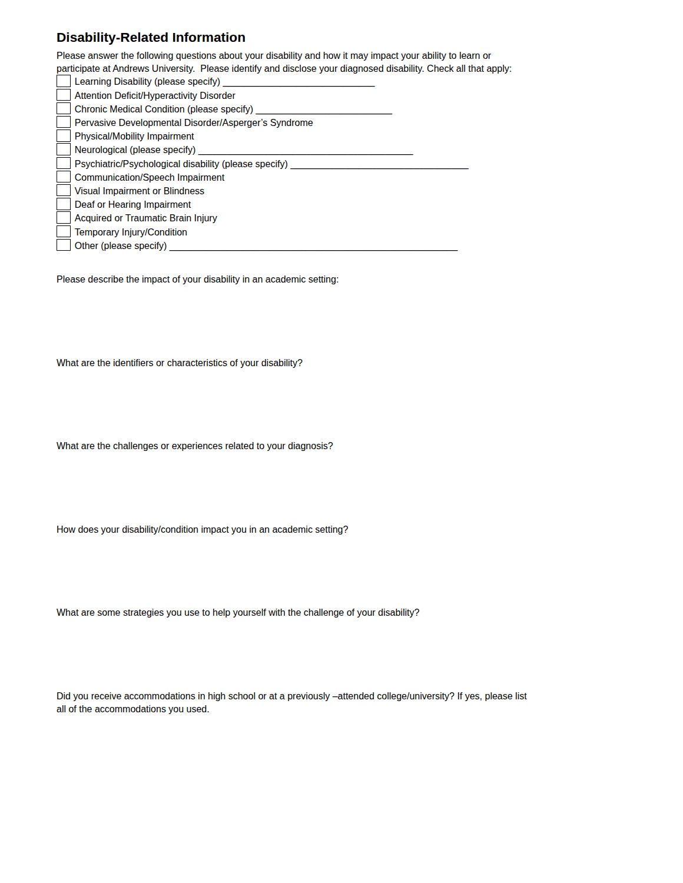Disability-Related Information
Please answer the following questions about your disability and how it may impact your ability to learn or participate at Andrews University. Please identify and disclose your diagnosed disability. Check all that apply:
Learning Disability (please specify) _____________________________
Attention Deficit/Hyperactivity Disorder
Chronic Medical Condition (please specify) __________________________
Pervasive Developmental Disorder/Asperger’s Syndrome
Physical/Mobility Impairment
Neurological (please specify) _________________________________________
Psychiatric/Psychological disability (please specify) __________________________________
Communication/Speech Impairment
Visual Impairment or Blindness
Deaf or Hearing Impairment
Acquired or Traumatic Brain Injury
Temporary Injury/Condition
Other (please specify) _______________________________________________________
Please describe the impact of your disability in an academic setting:
What are the identifiers or characteristics of your disability?
What are the challenges or experiences related to your diagnosis?
How does your disability/condition impact you in an academic setting?
What are some strategies you use to help yourself with the challenge of your disability?
Did you receive accommodations in high school or at a previously –attended college/university? If yes, please list all of the accommodations you used.